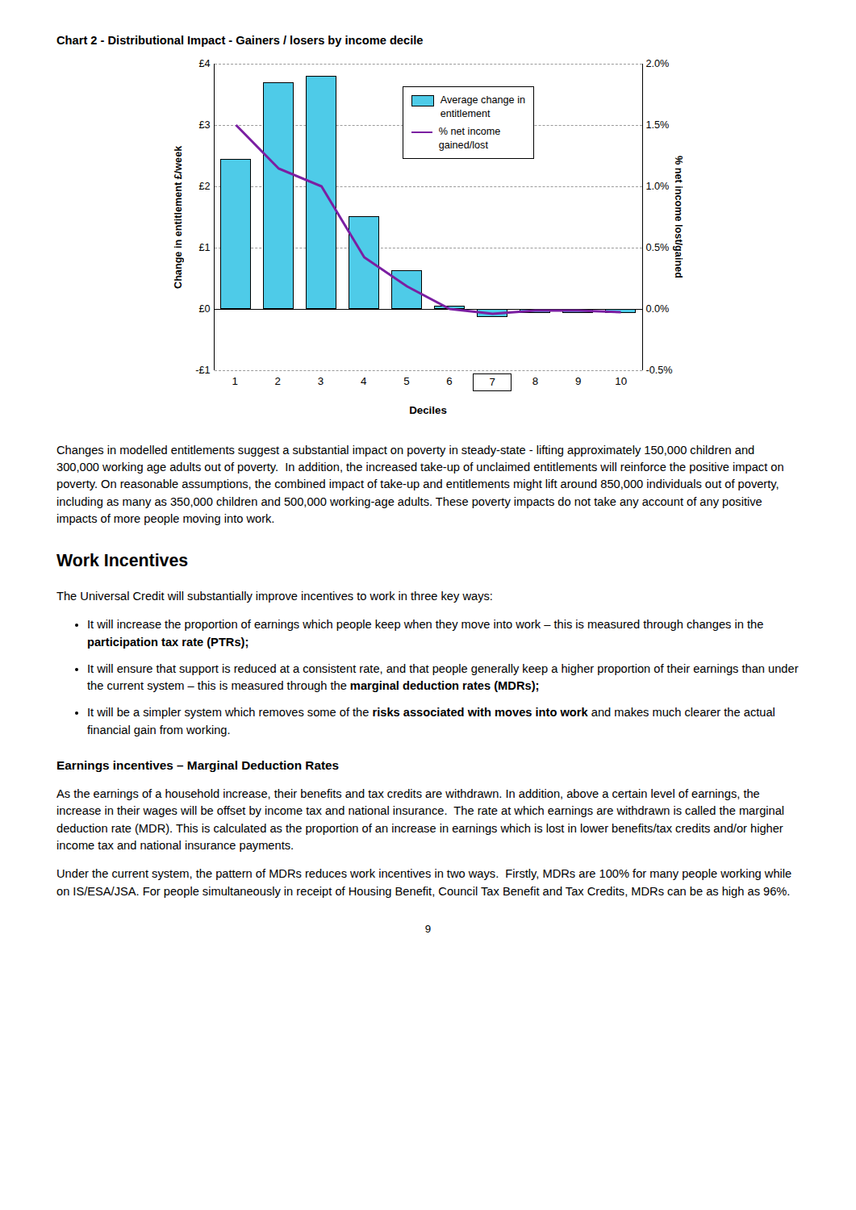Chart 2 - Distributional Impact - Gainers / losers by income decile
Change in entitlement £/week
£4 £3 £2 £1 £0 -£1
Average change in
entitlement
% net income
gained/lost
2.0% 1.5% 1.0% 0.5% 0.0% -0.5%
% net income lost/gained
1 2 3 4 5 6 7 8 9 10
Deciles
Changes in modelled entitlements suggest a substantial impact on poverty in steady-state - lifting approximately 150,000 children and 300,000 working age adults out of poverty. In addition, the increased take-up of unclaimed entitlements will reinforce the positive impact on poverty. On reasonable assumptions, the combined impact of take-up and entitlements might lift around 850,000 individuals out of poverty, including as many as 350,000 children and 500,000 working-age adults. These poverty impacts do not take any account of any positive impacts of more people moving into work.
Work Incentives
The Universal Credit will substantially improve incentives to work in three key ways:
It will increase the proportion of earnings which people keep when they move into work – this is measured through changes in the participation tax rate (PTRs);
It will ensure that support is reduced at a consistent rate, and that people generally keep a higher proportion of their earnings than under the current system – this is measured through the marginal deduction rates (MDRs);
It will be a simpler system which removes some of the risks associated with moves into work and makes much clearer the actual financial gain from working.
Earnings incentives – Marginal Deduction Rates
As the earnings of a household increase, their benefits and tax credits are withdrawn. In addition, above a certain level of earnings, the increase in their wages will be offset by income tax and national insurance. The rate at which earnings are withdrawn is called the marginal deduction rate (MDR). This is calculated as the proportion of an increase in earnings which is lost in lower benefits/tax credits and/or higher income tax and national insurance payments.
Under the current system, the pattern of MDRs reduces work incentives in two ways. Firstly, MDRs are 100% for many people working while on IS/ESA/JSA. For people simultaneously in receipt of Housing Benefit, Council Tax Benefit and Tax Credits, MDRs can be as high as 96%.
9